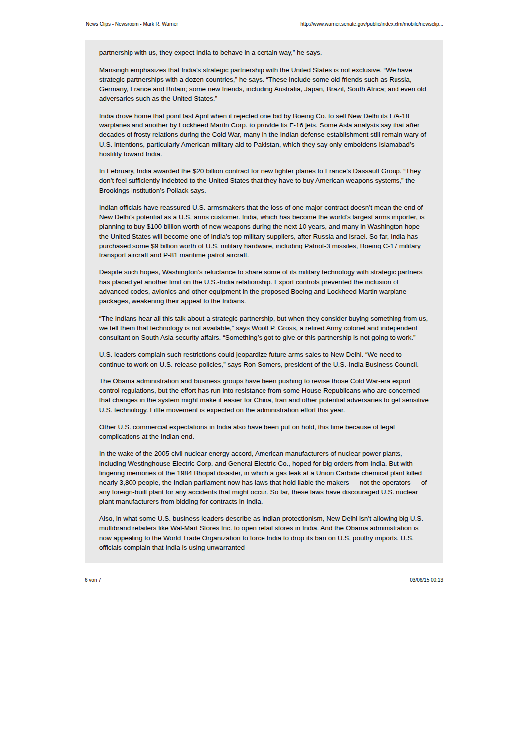News Clips - Newsroom - Mark R. Warner
http://www.warner.senate.gov/public/index.cfm/mobile/newsclip...
partnership with us, they expect India to behave in a certain way,” he says.
Mansingh emphasizes that India’s strategic partnership with the United States is not exclusive. “We have strategic partnerships with a dozen countries,” he says. “These include some old friends such as Russia, Germany, France and Britain; some new friends, including Australia, Japan, Brazil, South Africa; and even old adversaries such as the United States.”
India drove home that point last April when it rejected one bid by Boeing Co. to sell New Delhi its F/A-18 warplanes and another by Lockheed Martin Corp. to provide its F-16 jets. Some Asia analysts say that after decades of frosty relations during the Cold War, many in the Indian defense establishment still remain wary of U.S. intentions, particularly American military aid to Pakistan, which they say only emboldens Islamabad’s hostility toward India.
In February, India awarded the $20 billion contract for new fighter planes to France’s Dassault Group. “They don’t feel sufficiently indebted to the United States that they have to buy American weapons systems,” the Brookings Institution’s Pollack says.
Indian officials have reassured U.S. armsmakers that the loss of one major contract doesn’t mean the end of New Delhi’s potential as a U.S. arms customer. India, which has become the world’s largest arms importer, is planning to buy $100 billion worth of new weapons during the next 10 years, and many in Washington hope the United States will become one of India’s top military suppliers, after Russia and Israel. So far, India has purchased some $9 billion worth of U.S. military hardware, including Patriot-3 missiles, Boeing C-17 military transport aircraft and P-81 maritime patrol aircraft.
Despite such hopes, Washington’s reluctance to share some of its military technology with strategic partners has placed yet another limit on the U.S.-India relationship. Export controls prevented the inclusion of advanced codes, avionics and other equipment in the proposed Boeing and Lockheed Martin warplane packages, weakening their appeal to the Indians.
“The Indians hear all this talk about a strategic partnership, but when they consider buying something from us, we tell them that technology is not available,” says Woolf P. Gross, a retired Army colonel and independent consultant on South Asia security affairs. “Something’s got to give or this partnership is not going to work.”
U.S. leaders complain such restrictions could jeopardize future arms sales to New Delhi. “We need to continue to work on U.S. release policies,” says Ron Somers, president of the U.S.-India Business Council.
The Obama administration and business groups have been pushing to revise those Cold War-era export control regulations, but the effort has run into resistance from some House Republicans who are concerned that changes in the system might make it easier for China, Iran and other potential adversaries to get sensitive U.S. technology. Little movement is expected on the administration effort this year.
Other U.S. commercial expectations in India also have been put on hold, this time because of legal complications at the Indian end.
In the wake of the 2005 civil nuclear energy accord, American manufacturers of nuclear power plants, including Westinghouse Electric Corp. and General Electric Co., hoped for big orders from India. But with lingering memories of the 1984 Bhopal disaster, in which a gas leak at a Union Carbide chemical plant killed nearly 3,800 people, the Indian parliament now has laws that hold liable the makers — not the operators — of any foreign-built plant for any accidents that might occur. So far, these laws have discouraged U.S. nuclear plant manufacturers from bidding for contracts in India.
Also, in what some U.S. business leaders describe as Indian protectionism, New Delhi isn’t allowing big U.S. multibrand retailers like Wal-Mart Stores Inc. to open retail stores in India. And the Obama administration is now appealing to the World Trade Organization to force India to drop its ban on U.S. poultry imports. U.S. officials complain that India is using unwarranted
6 von 7
03/06/15 00:13